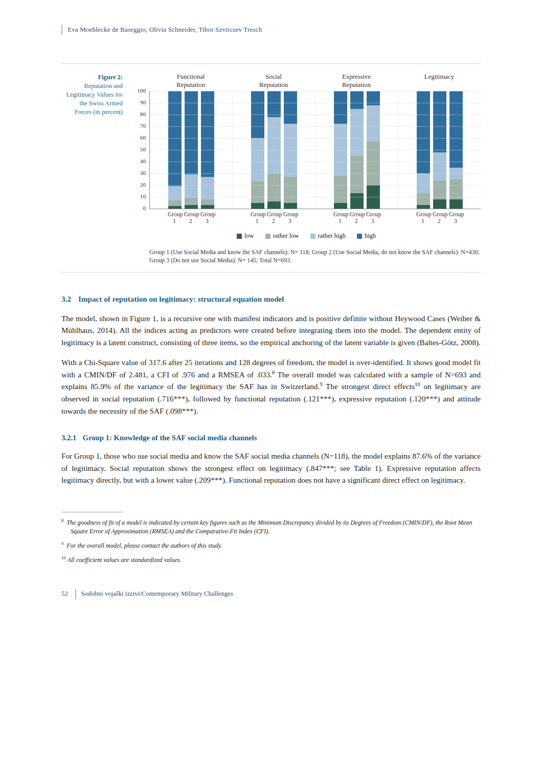Eva Moehlecke de Baseggio, Olivia Schneider, Tibor Szvircsev Tresch
Figure 2: Reputation and Legitimacy Values for the Swiss Armed Forces (in percent)
Functional
Reputation Social
Reputation Expressive
Reputation Legitimacy
100
90
80
70
60
50
40
30
20
10
0
Group 1 Group 2 Group 3
Group 1 Group 2 Group 3
Group 1 Group 2 Group 3
Group 1 Group 2 Group 3
low rather low rather high high
Group 1 (Use Social Media and know the SAF channels): N= 118; Group 2 (Use Social Media, do not know the SAF channels): N=430; Group 3 (Do not use Social Media): N= 145; Total N=693.
3.2 Impact of reputation on legitimacy: structural equation model
The model, shown in Figure 1, is a recursive one with manifest indicators and is positive definite without Heywood Cases (Weiber & Mühlhaus, 2014). All the indices acting as predictors were created before integrating them into the model. The dependent entity of legitimacy is a latent construct, consisting of three items, so the empirical anchoring of the latent variable is given (Baltes-Götz, 2008).
With a Chi-Square value of 317.6 after 25 iterations and 128 degrees of freedom, the model is over-identified. It shows good model fit with a CMIN/DF of 2.481, a CFI of .976 and a RMSEA of .033.8 The overall model was calculated with a sample of N=693 and explains 85.9% of the variance of the legitimacy the SAF has in Switzerland.9 The strongest direct effects10 on legitimacy are observed in social reputation (.716***), followed by functional reputation (.121***), expressive reputation (.120***) and attitude towards the necessity of the SAF (.098***).
3.2.1 Group 1: Knowledge of the SAF social media channels
For Group 1, those who use social media and know the SAF social media channels (N=118), the model explains 87.6% of the variance of legitimacy. Social reputation shows the strongest effect on legitimacy (.847***; see Table 1). Expressive reputation affects legitimacy directly, but with a lower value (.209***). Functional reputation does not have a significant direct effect on legitimacy.
8 The goodness of fit of a model is indicated by certain key figures such as the Minimum Discrepancy divided by its Degrees of Freedom (CMIN/DF), the Root Mean Square Error of Approximation (RMSEA) and the Comparative-Fit Index (CFI).
9 For the overall model, please contact the authors of this study.
10 All coefficient values are standardized values.
52 Sodobni vojaški izzivi/Contemporary Military Challenges